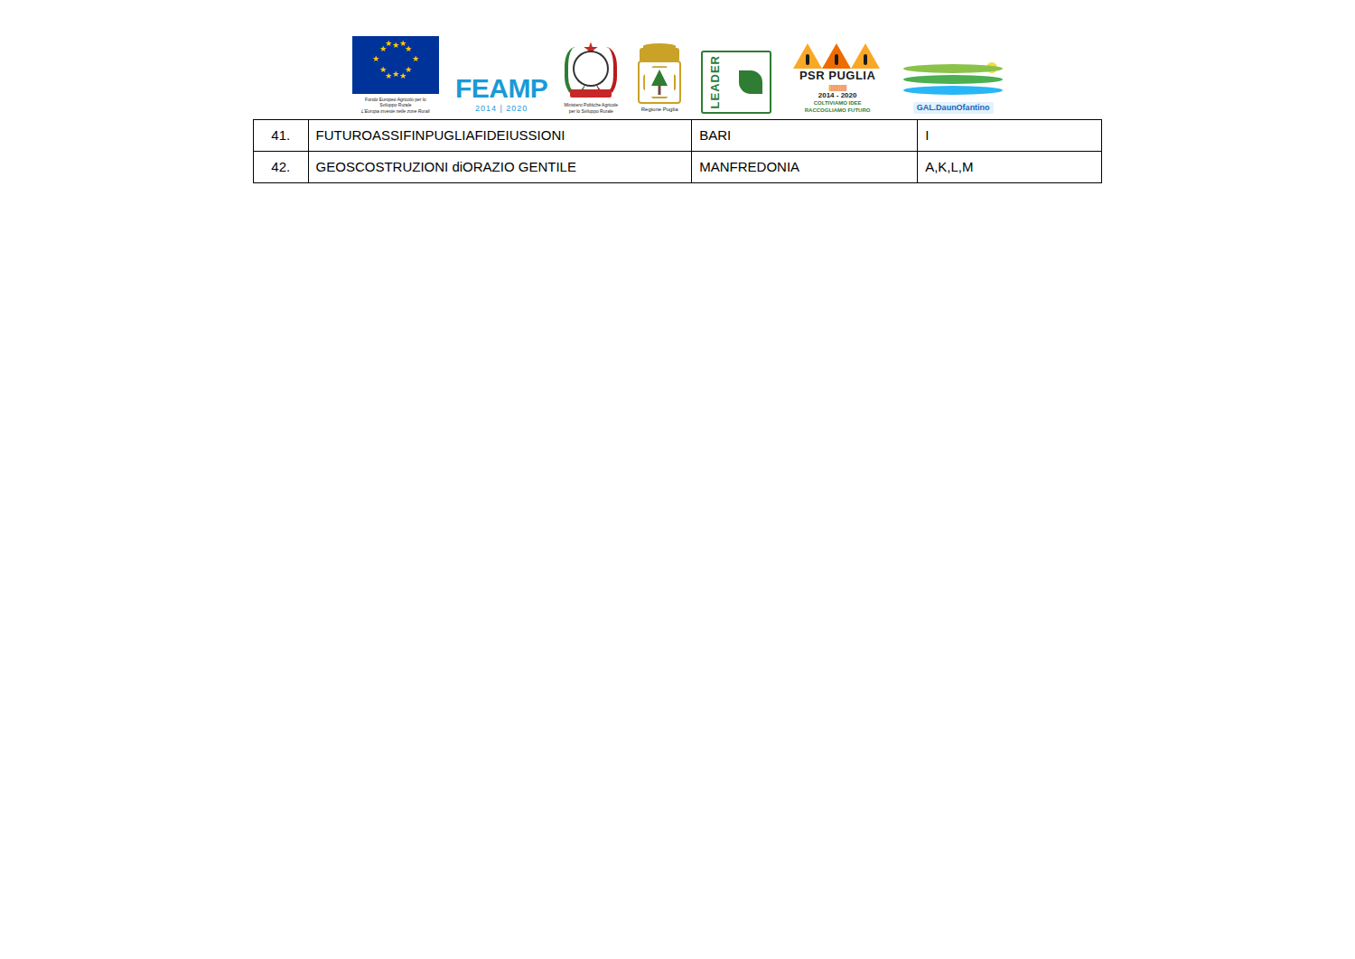★ ★ ★ ★ ★ ★ ★ ★ ★ ★ ★ ★
Fondo Europeo Agricolo per lo
Sviluppo Rurale
L'Europa investe nelle zone Rurali
FEAMP
2014 | 2020
★
Ministero Politiche Agricole
per lo Sviluppo Rurale
Regione Puglia
LEADER
PSR PUGLIA
||||||||||||||||||||||||
2014 - 2020
COLTIVIAMO IDEE
RACCOGLIAMO FUTURO
GAL.DaunOfantino
| 41. | FUTUROASSIFINPUGLIAFIDEIUSSIONI | BARI | I |
| 42. | GEOSCOSTRUZIONI diORAZIO GENTILE | MANFREDONIA | A,K,L,M |